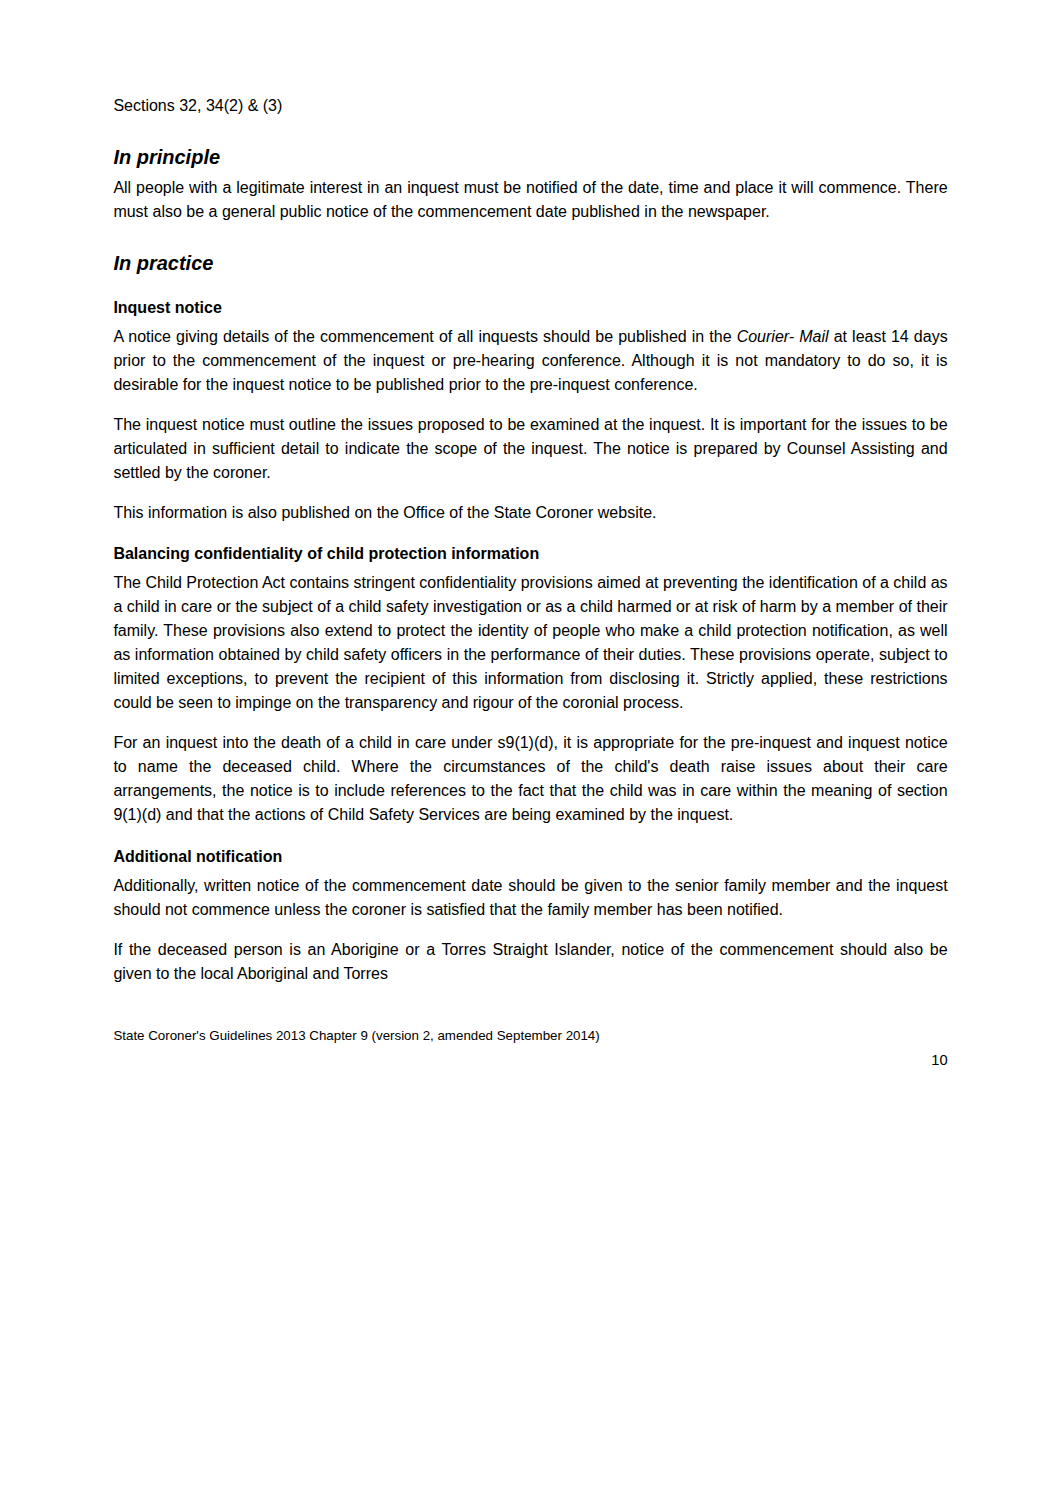Sections 32, 34(2) & (3)
In principle
All people with a legitimate interest in an inquest must be notified of the date, time and place it will commence. There must also be a general public notice of the commencement date published in the newspaper.
In practice
Inquest notice
A notice giving details of the commencement of all inquests should be published in the Courier- Mail at least 14 days prior to the commencement of the inquest or pre-hearing conference. Although it is not mandatory to do so, it is desirable for the inquest notice to be published prior to the pre-inquest conference.
The inquest notice must outline the issues proposed to be examined at the inquest. It is important for the issues to be articulated in sufficient detail to indicate the scope of the inquest. The notice is prepared by Counsel Assisting and settled by the coroner.
This information is also published on the Office of the State Coroner website.
Balancing confidentiality of child protection information
The Child Protection Act contains stringent confidentiality provisions aimed at preventing the identification of a child as a child in care or the subject of a child safety investigation or as a child harmed or at risk of harm by a member of their family. These provisions also extend to protect the identity of people who make a child protection notification, as well as information obtained by child safety officers in the performance of their duties. These provisions operate, subject to limited exceptions, to prevent the recipient of this information from disclosing it. Strictly applied, these restrictions could be seen to impinge on the transparency and rigour of the coronial process.
For an inquest into the death of a child in care under s9(1)(d), it is appropriate for the pre-inquest and inquest notice to name the deceased child. Where the circumstances of the child's death raise issues about their care arrangements, the notice is to include references to the fact that the child was in care within the meaning of section 9(1)(d) and that the actions of Child Safety Services are being examined by the inquest.
Additional notification
Additionally, written notice of the commencement date should be given to the senior family member and the inquest should not commence unless the coroner is satisfied that the family member has been notified.
If the deceased person is an Aborigine or a Torres Straight Islander, notice of the commencement should also be given to the local Aboriginal and Torres
State Coroner's Guidelines 2013 Chapter 9 (version 2, amended September 2014)
10